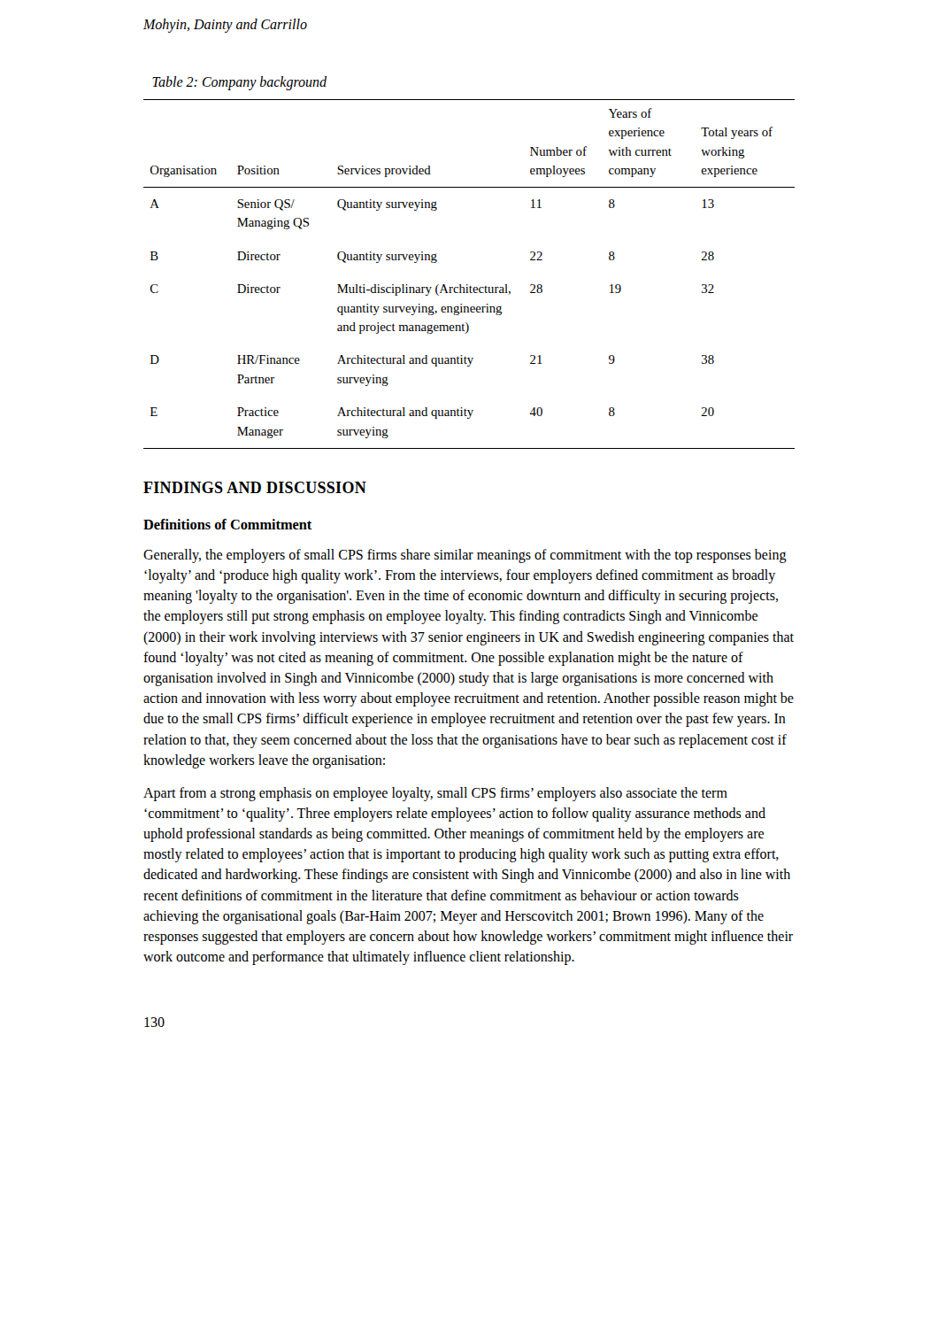Mohyin, Dainty and Carrillo
Table 2: Company background
| Organisation | Position | Services provided | Number of employees | Years of experience with current company | Total years of working experience |
| --- | --- | --- | --- | --- | --- |
| A | Senior QS/ Managing QS | Quantity surveying | 11 | 8 | 13 |
| B | Director | Quantity surveying | 22 | 8 | 28 |
| C | Director | Multi-disciplinary (Architectural, quantity surveying, engineering and project management) | 28 | 19 | 32 |
| D | HR/Finance Partner | Architectural and quantity surveying | 21 | 9 | 38 |
| E | Practice Manager | Architectural and quantity surveying | 40 | 8 | 20 |
Findings and Discussion
Definitions of Commitment
Generally, the employers of small CPS firms share similar meanings of commitment with the top responses being ‘loyalty’ and ‘produce high quality work’. From the interviews, four employers defined commitment as broadly meaning 'loyalty to the organisation'. Even in the time of economic downturn and difficulty in securing projects, the employers still put strong emphasis on employee loyalty. This finding contradicts Singh and Vinnicombe (2000) in their work involving interviews with 37 senior engineers in UK and Swedish engineering companies that found ‘loyalty’ was not cited as meaning of commitment. One possible explanation might be the nature of organisation involved in Singh and Vinnicombe (2000) study that is large organisations is more concerned with action and innovation with less worry about employee recruitment and retention. Another possible reason might be due to the small CPS firms’ difficult experience in employee recruitment and retention over the past few years. In relation to that, they seem concerned about the loss that the organisations have to bear such as replacement cost if knowledge workers leave the organisation:
Apart from a strong emphasis on employee loyalty, small CPS firms’ employers also associate the term ‘commitment’ to ‘quality’. Three employers relate employees’ action to follow quality assurance methods and uphold professional standards as being committed. Other meanings of commitment held by the employers are mostly related to employees’ action that is important to producing high quality work such as putting extra effort, dedicated and hardworking. These findings are consistent with Singh and Vinnicombe (2000) and also in line with recent definitions of commitment in the literature that define commitment as behaviour or action towards achieving the organisational goals (Bar-Haim 2007; Meyer and Herscovitch 2001; Brown 1996). Many of the responses suggested that employers are concern about how knowledge workers’ commitment might influence their work outcome and performance that ultimately influence client relationship.
130